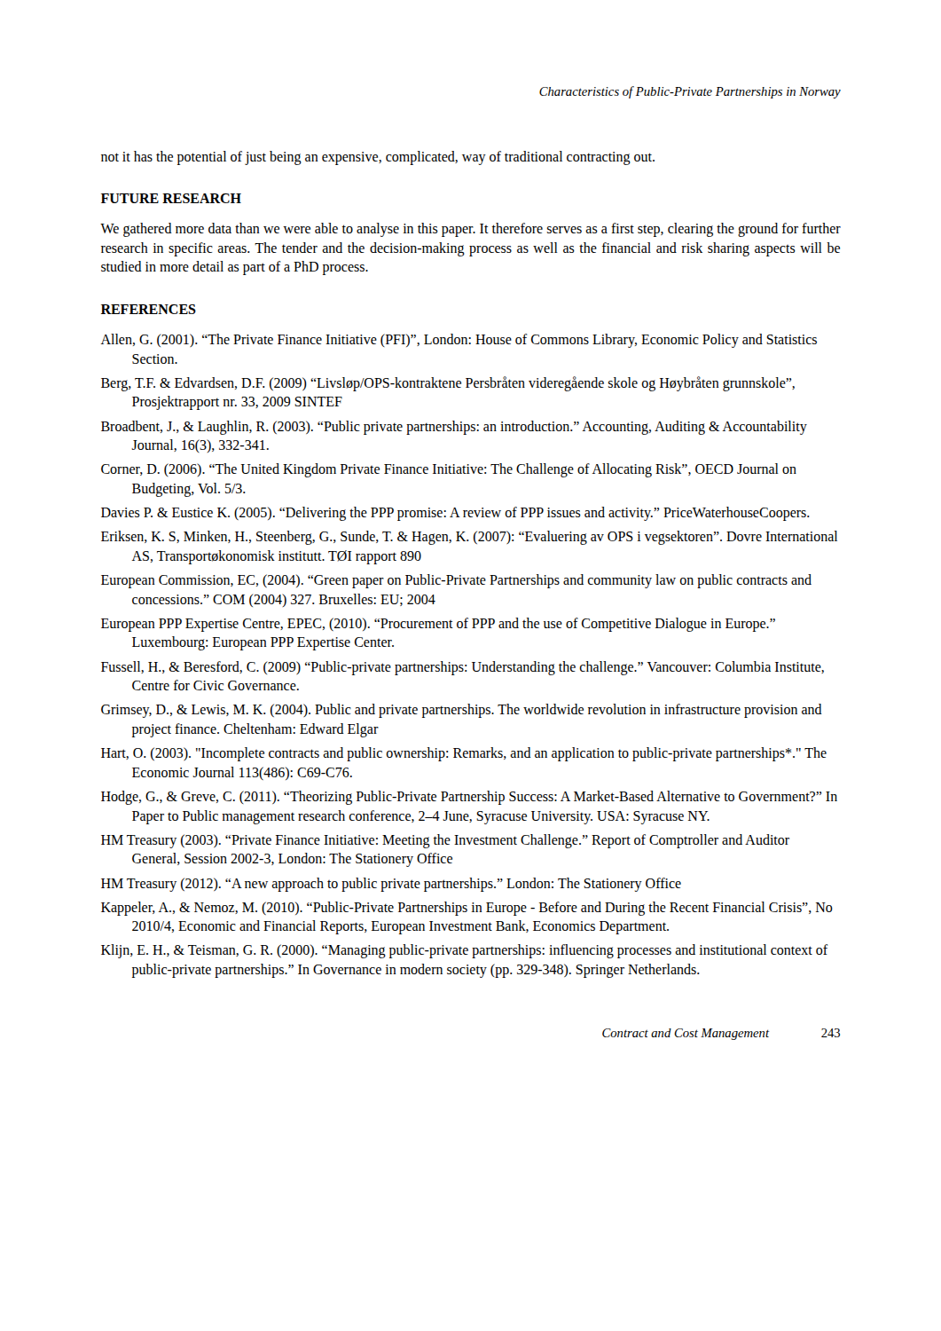Characteristics of Public-Private Partnerships in Norway
not it has the potential of just being an expensive, complicated, way of traditional contracting out.
Future Research
We gathered more data than we were able to analyse in this paper. It therefore serves as a first step, clearing the ground for further research in specific areas. The tender and the decision-making process as well as the financial and risk sharing aspects will be studied in more detail as part of a PhD process.
References
Allen, G. (2001). “The Private Finance Initiative (PFI)”, London: House of Commons Library, Economic Policy and Statistics Section.
Berg, T.F. & Edvardsen, D.F. (2009) “Livsløp/OPS-kontraktene Persbråten videregående skole og Høybråten grunnskole”, Prosjektrapport nr. 33, 2009 SINTEF
Broadbent, J., & Laughlin, R. (2003). “Public private partnerships: an introduction.” Accounting, Auditing & Accountability Journal, 16(3), 332-341.
Corner, D. (2006). “The United Kingdom Private Finance Initiative: The Challenge of Allocating Risk”, OECD Journal on Budgeting, Vol. 5/3.
Davies P. & Eustice K. (2005). “Delivering the PPP promise: A review of PPP issues and activity.” PriceWaterhouseCoopers.
Eriksen, K. S, Minken, H., Steenberg, G., Sunde, T. & Hagen, K. (2007): “Evaluering av OPS i vegsektoren”. Dovre International AS, Transportøkonomisk institutt. TØI rapport 890
European Commission, EC, (2004). “Green paper on Public-Private Partnerships and community law on public contracts and concessions.” COM (2004) 327. Bruxelles: EU; 2004
European PPP Expertise Centre, EPEC, (2010). “Procurement of PPP and the use of Competitive Dialogue in Europe.” Luxembourg: European PPP Expertise Center.
Fussell, H., & Beresford, C. (2009) “Public-private partnerships: Understanding the challenge.” Vancouver: Columbia Institute, Centre for Civic Governance.
Grimsey, D., & Lewis, M. K. (2004). Public and private partnerships. The worldwide revolution in infrastructure provision and project finance. Cheltenham: Edward Elgar
Hart, O. (2003). "Incomplete contracts and public ownership: Remarks, and an application to public-private partnerships*." The Economic Journal 113(486): C69-C76.
Hodge, G., & Greve, C. (2011). “Theorizing Public-Private Partnership Success: A Market-Based Alternative to Government?” In Paper to Public management research conference, 2–4 June, Syracuse University. USA: Syracuse NY.
HM Treasury (2003). “Private Finance Initiative: Meeting the Investment Challenge.” Report of Comptroller and Auditor General, Session 2002-3, London: The Stationery Office
HM Treasury (2012). “A new approach to public private partnerships.” London: The Stationery Office
Kappeler, A., & Nemoz, M. (2010). “Public-Private Partnerships in Europe - Before and During the Recent Financial Crisis”, No 2010/4, Economic and Financial Reports, European Investment Bank, Economics Department.
Klijn, E. H., & Teisman, G. R. (2000). “Managing public-private partnerships: influencing processes and institutional context of public-private partnerships.” In Governance in modern society (pp. 329-348). Springer Netherlands.
Contract and Cost Management 243